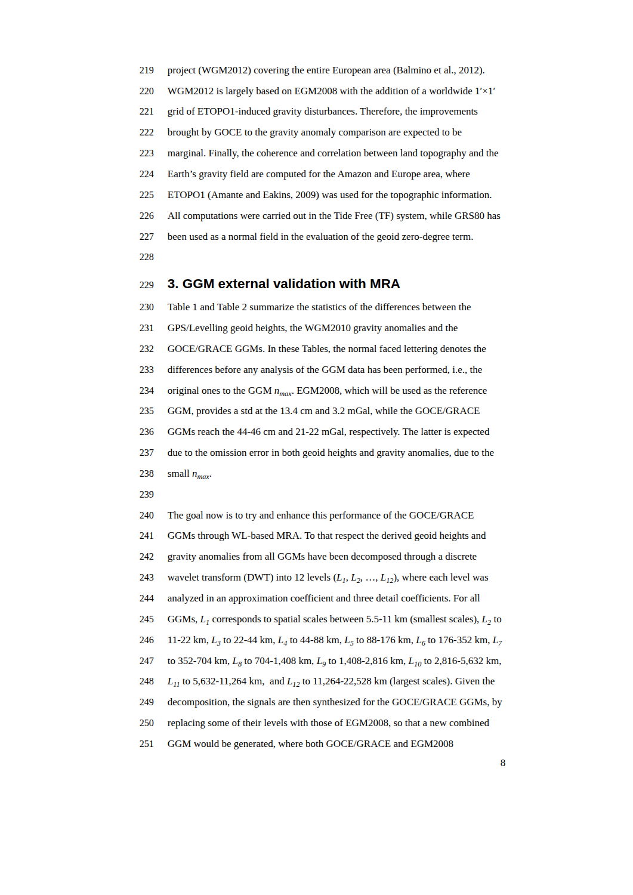219 project (WGM2012) covering the entire European area (Balmino et al., 2012).
220 WGM2012 is largely based on EGM2008 with the addition of a worldwide 1′×1′
221 grid of ETOPO1-induced gravity disturbances. Therefore, the improvements
222 brought by GOCE to the gravity anomaly comparison are expected to be
223 marginal. Finally, the coherence and correlation between land topography and the
224 Earth’s gravity field are computed for the Amazon and Europe area, where
225 ETOPO1 (Amante and Eakins, 2009) was used for the topographic information.
226 All computations were carried out in the Tide Free (TF) system, while GRS80 has
227 been used as a normal field in the evaluation of the geoid zero-degree term.
228
229
3. GGM external validation with MRA
230 Table 1 and Table 2 summarize the statistics of the differences between the
231 GPS/Levelling geoid heights, the WGM2010 gravity anomalies and the
232 GOCE/GRACE GGMs. In these Tables, the normal faced lettering denotes the
233 differences before any analysis of the GGM data has been performed, i.e., the
234 original ones to the GGM nmax. EGM2008, which will be used as the reference
235 GGM, provides a std at the 13.4 cm and 3.2 mGal, while the GOCE/GRACE
236 GGMs reach the 44-46 cm and 21-22 mGal, respectively. The latter is expected
237 due to the omission error in both geoid heights and gravity anomalies, due to the
238 small nmax.
239
240 The goal now is to try and enhance this performance of the GOCE/GRACE
241 GGMs through WL-based MRA. To that respect the derived geoid heights and
242 gravity anomalies from all GGMs have been decomposed through a discrete
243 wavelet transform (DWT) into 12 levels (L1, L2, …, L12), where each level was
244 analyzed in an approximation coefficient and three detail coefficients. For all
245 GGMs, L1 corresponds to spatial scales between 5.5-11 km (smallest scales), L2 to
24611-22 km, L3 to 22-44 km, L4 to 44-88 km, L5 to 88-176 km, L6 to 176-352 km, L7
247 to 352-704 km, L8 to 704-1,408 km, L9 to 1,408-2,816 km, L10 to 2,816-5,632 km,
248 L11 to 5,632-11,264 km, and L12 to 11,264-22,528 km (largest scales). Given the
249 decomposition, the signals are then synthesized for the GOCE/GRACE GGMs, by
250 replacing some of their levels with those of EGM2008, so that a new combined
251 GGM would be generated, where both GOCE/GRACE and EGM2008
8